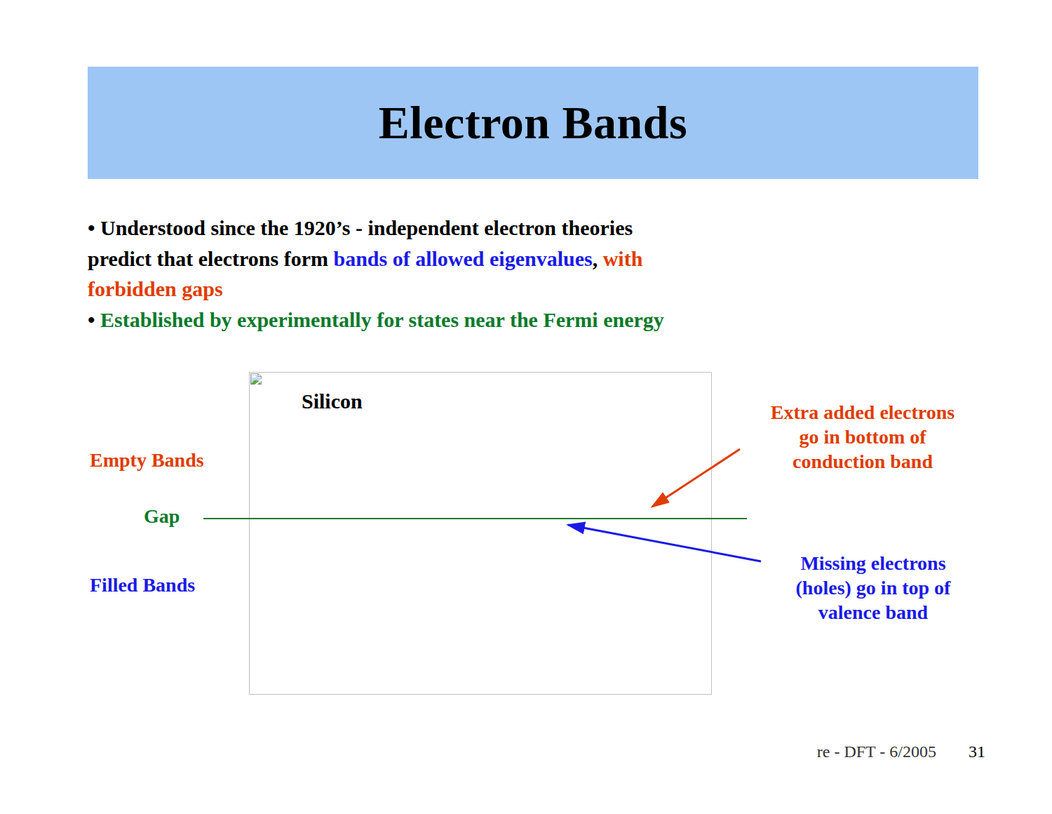Electron Bands
• Understood since the 1920’s - independent electron theories
predict that electrons form bands of allowed eigenvalues, with
forbidden gaps
• Established by experimentally for states near the Fermi energy
Silicon
Empty Bands
Gap
Filled Bands
Extra added electrons
go in bottom of
conduction band
Missing electrons
(holes) go in top of
valence band
re - DFT - 6/2005 31